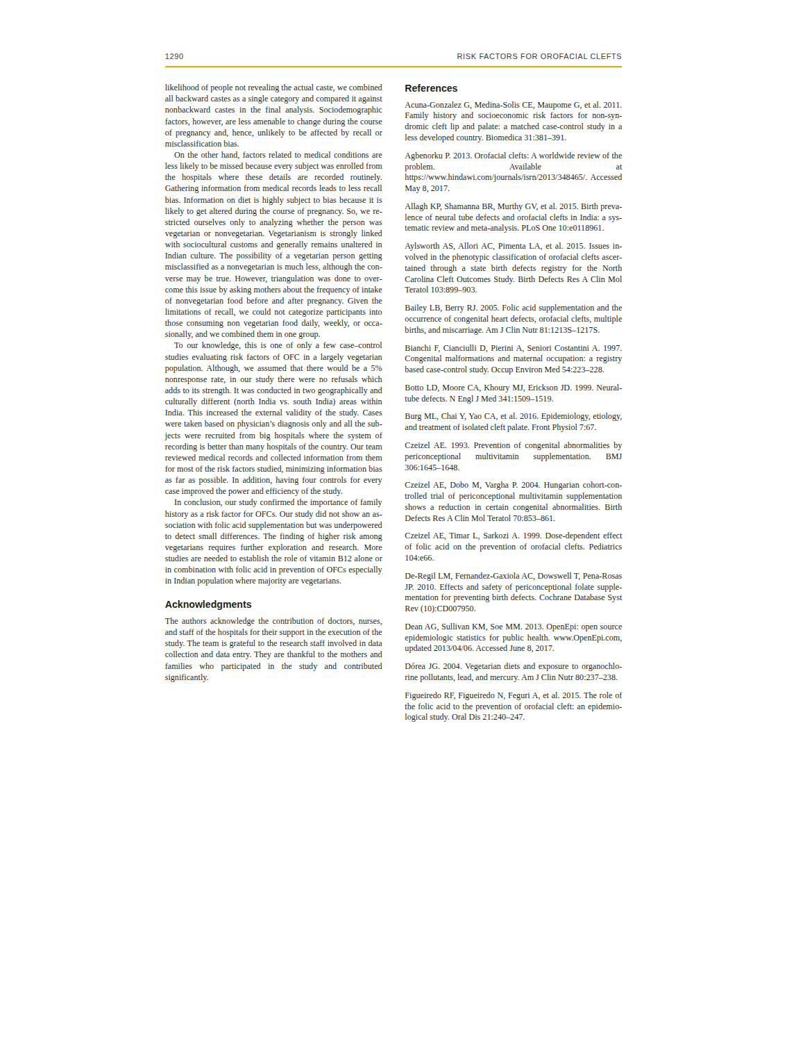1290 Risk Factors for Orofacial Clefts
likelihood of people not revealing the actual caste, we combined all backward castes as a single category and compared it against nonbackward castes in the final analysis. Sociodemographic factors, however, are less amenable to change during the course of pregnancy and, hence, unlikely to be affected by recall or misclassification bias.
On the other hand, factors related to medical conditions are less likely to be missed because every subject was enrolled from the hospitals where these details are recorded routinely. Gathering information from medical records leads to less recall bias. Information on diet is highly subject to bias because it is likely to get altered during the course of pregnancy. So, we restricted ourselves only to analyzing whether the person was vegetarian or nonvegetarian. Vegetarianism is strongly linked with sociocultural customs and generally remains unaltered in Indian culture. The possibility of a vegetarian person getting misclassified as a nonvegetarian is much less, although the converse may be true. However, triangulation was done to overcome this issue by asking mothers about the frequency of intake of nonvegetarian food before and after pregnancy. Given the limitations of recall, we could not categorize participants into those consuming non vegetarian food daily, weekly, or occasionally, and we combined them in one group.
To our knowledge, this is one of only a few case–control studies evaluating risk factors of OFC in a largely vegetarian population. Although, we assumed that there would be a 5% nonresponse rate, in our study there were no refusals which adds to its strength. It was conducted in two geographically and culturally different (north India vs. south India) areas within India. This increased the external validity of the study. Cases were taken based on physician’s diagnosis only and all the subjects were recruited from big hospitals where the system of recording is better than many hospitals of the country. Our team reviewed medical records and collected information from them for most of the risk factors studied, minimizing information bias as far as possible. In addition, having four controls for every case improved the power and efficiency of the study.
In conclusion, our study confirmed the importance of family history as a risk factor for OFCs. Our study did not show an association with folic acid supplementation but was underpowered to detect small differences. The finding of higher risk among vegetarians requires further exploration and research. More studies are needed to establish the role of vitamin B12 alone or in combination with folic acid in prevention of OFCs especially in Indian population where majority are vegetarians.
Acknowledgments
The authors acknowledge the contribution of doctors, nurses, and staff of the hospitals for their support in the execution of the study. The team is grateful to the research staff involved in data collection and data entry. They are thankful to the mothers and families who participated in the study and contributed significantly.
References
Acuna-Gonzalez G, Medina-Solis CE, Maupome G, et al. 2011. Family history and socioeconomic risk factors for non-syndromic cleft lip and palate: a matched case-control study in a less developed country. Biomedica 31:381–391.
Agbenorku P. 2013. Orofacial clefts: A worldwide review of the problem. Available at https://www.hindawi.com/journals/isrn/2013/348465/. Accessed May 8, 2017.
Allagh KP, Shamanna BR, Murthy GV, et al. 2015. Birth prevalence of neural tube defects and orofacial clefts in India: a systematic review and meta-analysis. PLoS One 10:e0118961.
Aylsworth AS, Allori AC, Pimenta LA, et al. 2015. Issues involved in the phenotypic classification of orofacial clefts ascertained through a state birth defects registry for the North Carolina Cleft Outcomes Study. Birth Defects Res A Clin Mol Teratol 103:899–903.
Bailey LB, Berry RJ. 2005. Folic acid supplementation and the occurrence of congenital heart defects, orofacial clefts, multiple births, and miscarriage. Am J Clin Nutr 81:1213S–1217S.
Bianchi F, Cianciulli D, Pierini A, Seniori Costantini A. 1997. Congenital malformations and maternal occupation: a registry based case-control study. Occup Environ Med 54:223–228.
Botto LD, Moore CA, Khoury MJ, Erickson JD. 1999. Neural-tube defects. N Engl J Med 341:1509–1519.
Burg ML, Chai Y, Yao CA, et al. 2016. Epidemiology, etiology, and treatment of isolated cleft palate. Front Physiol 7:67.
Czeizel AE. 1993. Prevention of congenital abnormalities by periconceptional multivitamin supplementation. BMJ 306:1645–1648.
Czeizel AE, Dobo M, Vargha P. 2004. Hungarian cohort-controlled trial of periconceptional multivitamin supplementation shows a reduction in certain congenital abnormalities. Birth Defects Res A Clin Mol Teratol 70:853–861.
Czeizel AE, Timar L, Sarkozi A. 1999. Dose-dependent effect of folic acid on the prevention of orofacial clefts. Pediatrics 104:e66.
De-Regil LM, Fernandez-Gaxiola AC, Dowswell T, Pena-Rosas JP. 2010. Effects and safety of periconceptional folate supplementation for preventing birth defects. Cochrane Database Syst Rev (10):CD007950.
Dean AG, Sullivan KM, Soe MM. 2013. OpenEpi: open source epidemiologic statistics for public health. www.OpenEpi.com, updated 2013/04/06. Accessed June 8, 2017.
Dórea JG. 2004. Vegetarian diets and exposure to organochlorine pollutants, lead, and mercury. Am J Clin Nutr 80:237–238.
Figueiredo RF, Figueiredo N, Feguri A, et al. 2015. The role of the folic acid to the prevention of orofacial cleft: an epidemiological study. Oral Dis 21:240–247.